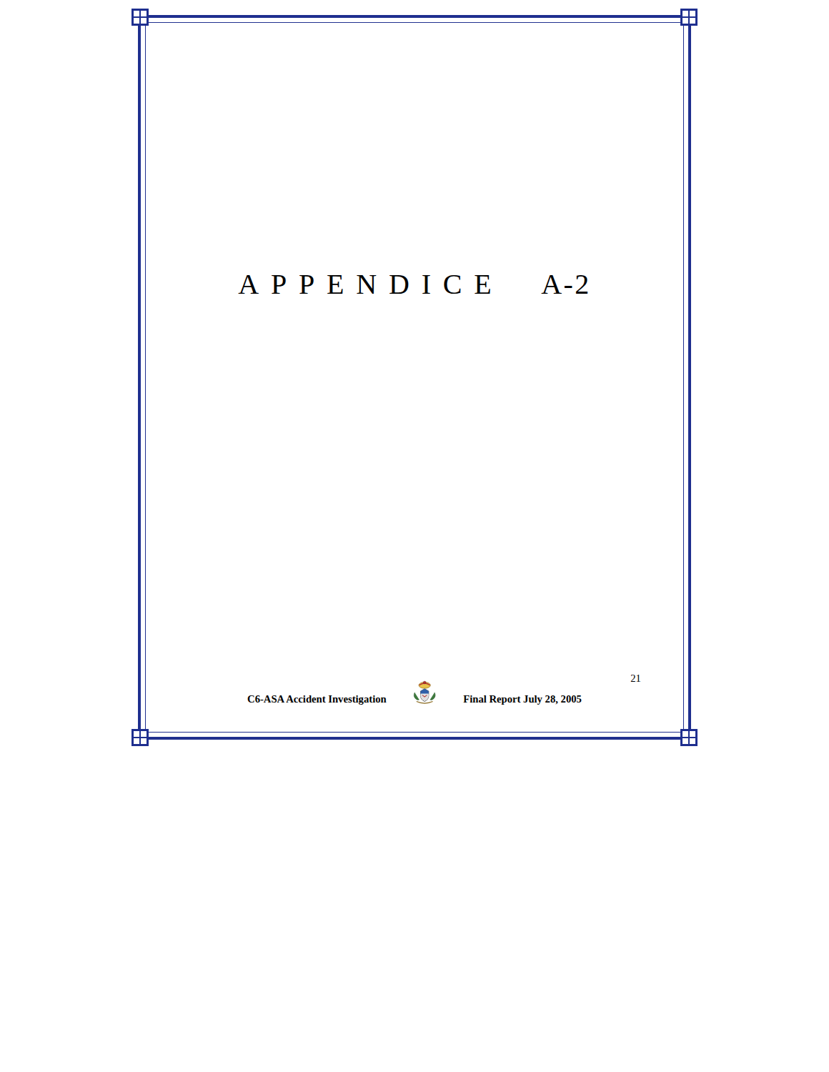APPENDICE A-2
21
C6-ASA Accident Investigation Final Report July 28, 2005